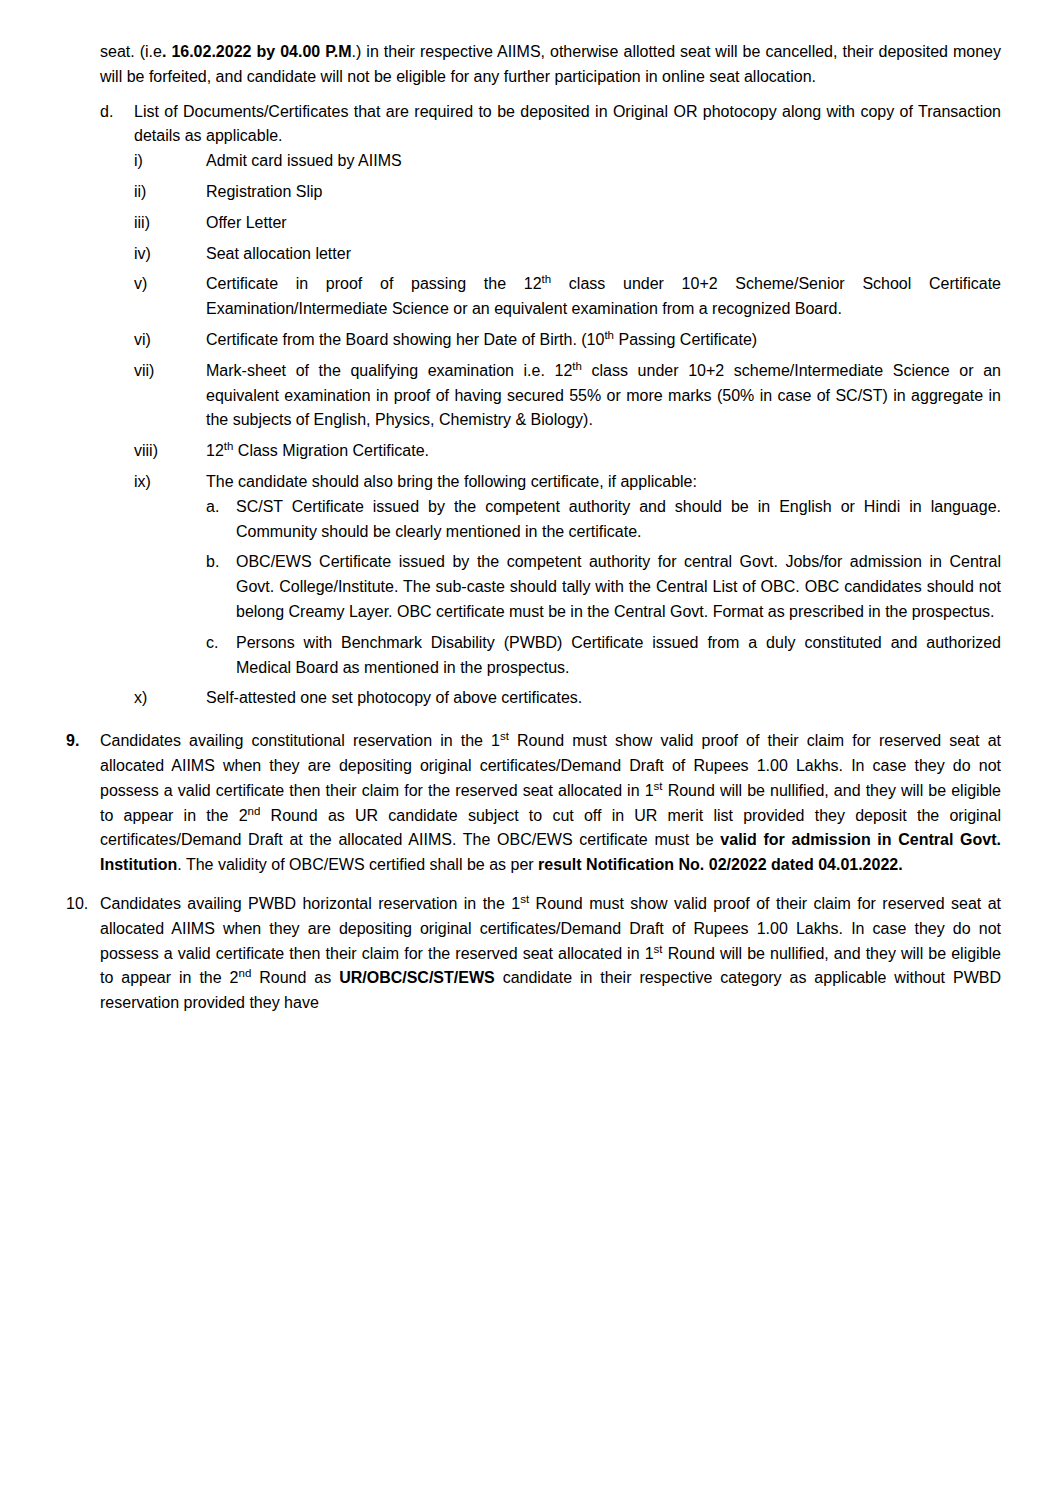seat. (i.e. 16.02.2022 by 04.00 P.M.) in their respective AIIMS, otherwise allotted seat will be cancelled, their deposited money will be forfeited, and candidate will not be eligible for any further participation in online seat allocation.
d.
List of Documents/Certificates that are required to be deposited in Original OR photocopy along with copy of Transaction details as applicable.
i)
Admit card issued by AIIMS
ii)
Registration Slip
iii)
Offer Letter
iv)
Seat allocation letter
v)
Certificate in proof of passing the 12th class under 10+2 Scheme/Senior School Certificate Examination/Intermediate Science or an equivalent examination from a recognized Board.
vi)
Certificate from the Board showing her Date of Birth. (10th Passing Certificate)
vii)
Mark-sheet of the qualifying examination i.e. 12th class under 10+2 scheme/Intermediate Science or an equivalent examination in proof of having secured 55% or more marks (50% in case of SC/ST) in aggregate in the subjects of English, Physics, Chemistry & Biology).
viii)
12th Class Migration Certificate.
ix)
The candidate should also bring the following certificate, if applicable:
a.
SC/ST Certificate issued by the competent authority and should be in English or Hindi in language. Community should be clearly mentioned in the certificate.
b.
OBC/EWS Certificate issued by the competent authority for central Govt. Jobs/for admission in Central Govt. College/Institute. The sub-caste should tally with the Central List of OBC. OBC candidates should not belong Creamy Layer. OBC certificate must be in the Central Govt. Format as prescribed in the prospectus.
c.
Persons with Benchmark Disability (PWBD) Certificate issued from a duly constituted and authorized Medical Board as mentioned in the prospectus.
x)
Self-attested one set photocopy of above certificates.
9.
Candidates availing constitutional reservation in the 1st Round must show valid proof of their claim for reserved seat at allocated AIIMS when they are depositing original certificates/Demand Draft of Rupees 1.00 Lakhs. In case they do not possess a valid certificate then their claim for the reserved seat allocated in 1st Round will be nullified, and they will be eligible to appear in the 2nd Round as UR candidate subject to cut off in UR merit list provided they deposit the original certificates/Demand Draft at the allocated AIIMS. The OBC/EWS certificate must be valid for admission in Central Govt. Institution. The validity of OBC/EWS certified shall be as per result Notification No. 02/2022 dated 04.01.2022.
10.
Candidates availing PWBD horizontal reservation in the 1st Round must show valid proof of their claim for reserved seat at allocated AIIMS when they are depositing original certificates/Demand Draft of Rupees 1.00 Lakhs. In case they do not possess a valid certificate then their claim for the reserved seat allocated in 1st Round will be nullified, and they will be eligible to appear in the 2nd Round as UR/OBC/SC/ST/EWS candidate in their respective category as applicable without PWBD reservation provided they have